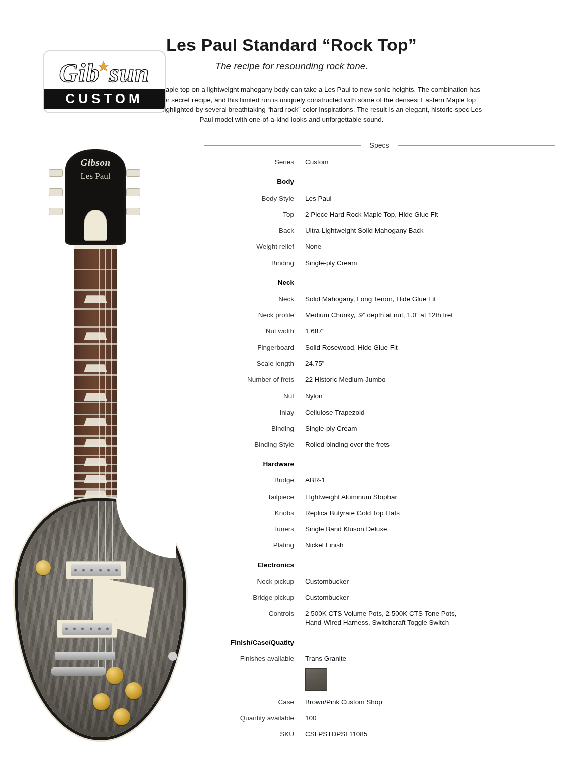Gib★sun
CUSTOM
Les Paul Standard “Rock Top”
The recipe for resounding rock tone.
A heavy, hard rock maple top on a lightweight mahogany body can take a Les Paul to new sonic heights. The combination has been a custom-order secret recipe, and this limited run is uniquely constructed with some of the densest Eastern Maple top woods in the world, highlighted by several breathtaking “hard rock” color inspirations. The result is an elegant, historic-spec Les Paul model with one-of-a-kind looks and unforgettable sound.
Specs
Gibson
Les Paul
| Series | Custom |
| Body | |
| Body Style | Les Paul |
| Top | 2 Piece Hard Rock Maple Top, Hide Glue Fit |
| Back | Ultra-Lightweight Solid Mahogany Back |
| Weight relief | None |
| Binding | Single-ply Cream |
| Neck | |
| Neck | Solid Mahogany, Long Tenon, Hide Glue Fit |
| Neck profile | Medium Chunky, .9” depth at nut, 1.0” at 12th fret |
| Nut width | 1.687” |
| Fingerboard | Solid Rosewood, Hide Glue Fit |
| Scale length | 24.75” |
| Number of frets | 22 Historic Medium-Jumbo |
| Nut | Nylon |
| Inlay | Cellulose Trapezoid |
| Binding | Single-ply Cream |
| Binding Style | Rolled binding over the frets |
| Hardware | |
| Bridge | ABR-1 |
| Tailpiece | LIghtweight Aluminum Stopbar |
| Knobs | Replica Butyrate Gold Top Hats |
| Tuners | Single Band Kluson Deluxe |
| Plating | Nickel Finish |
| Electronics | |
| Neck pickup | Custombucker |
| Bridge pickup | Custombucker |
| Controls | 2 500K CTS Volume Pots, 2 500K CTS Tone Pots, Hand-Wired Harness, Switchcraft Toggle Switch |
| Finish/Case/Quatity | |
| Finishes available | Trans Granite |
| Case | Brown/Pink Custom Shop |
| Quantity available | 100 |
| SKU | CSLPSTDPSL11085 |